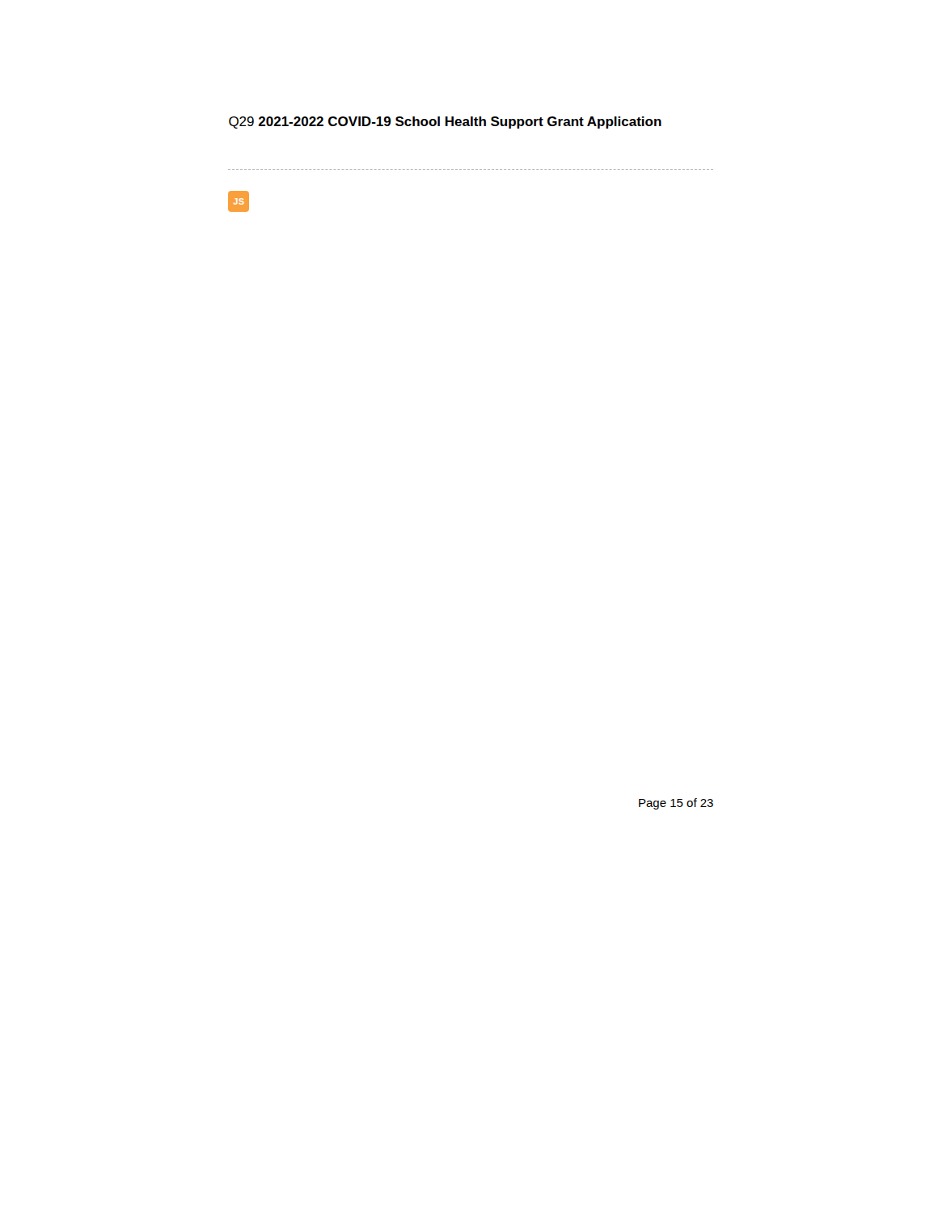Q29 2021-2022 COVID-19 School Health Support Grant Application
JS
Page 15 of 23